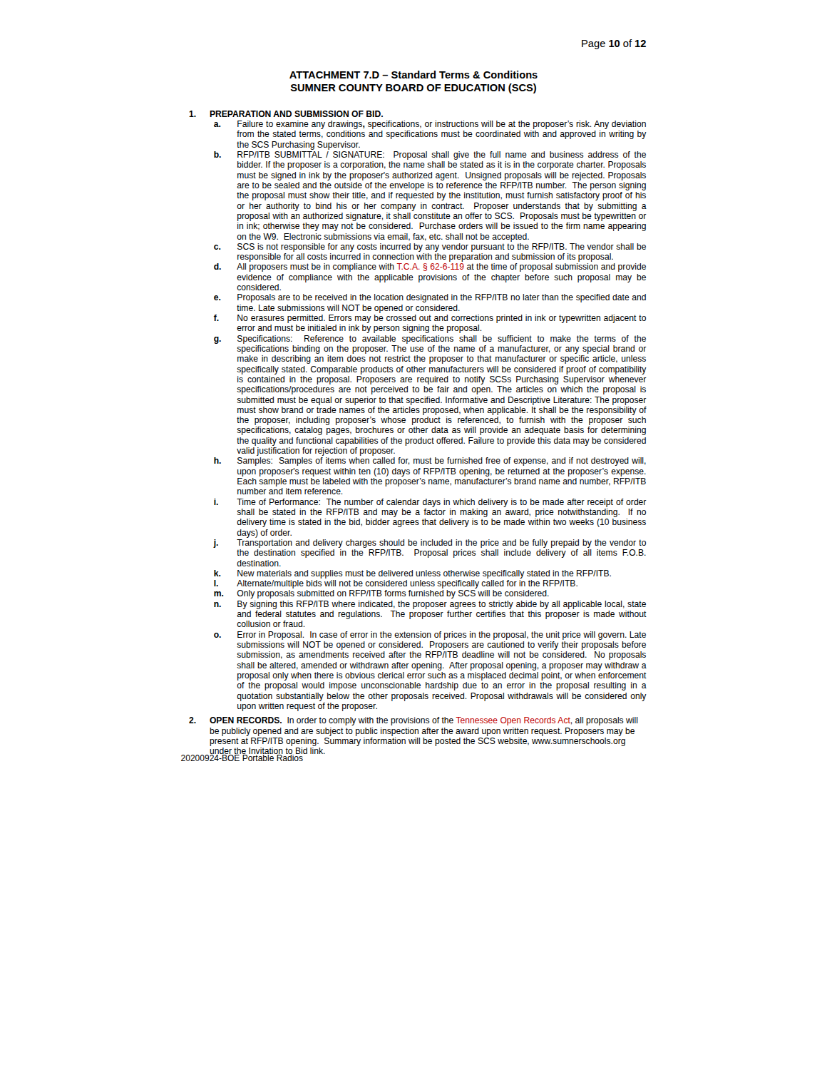Page 10 of 12
ATTACHMENT 7.D – Standard Terms & Conditions
SUMNER COUNTY BOARD OF EDUCATION (SCS)
PREPARATION AND SUBMISSION OF BID.
Failure to examine any drawings, specifications, or instructions will be at the proposer’s risk. Any deviation from the stated terms, conditions and specifications must be coordinated with and approved in writing by the SCS Purchasing Supervisor.
RFP/ITB SUBMITTAL / SIGNATURE: Proposal shall give the full name and business address of the bidder. If the proposer is a corporation, the name shall be stated as it is in the corporate charter. Proposals must be signed in ink by the proposer's authorized agent. Unsigned proposals will be rejected. Proposals are to be sealed and the outside of the envelope is to reference the RFP/ITB number. The person signing the proposal must show their title, and if requested by the institution, must furnish satisfactory proof of his or her authority to bind his or her company in contract. Proposer understands that by submitting a proposal with an authorized signature, it shall constitute an offer to SCS. Proposals must be typewritten or in ink; otherwise they may not be considered. Purchase orders will be issued to the firm name appearing on the W9. Electronic submissions via email, fax, etc. shall not be accepted.
SCS is not responsible for any costs incurred by any vendor pursuant to the RFP/ITB. The vendor shall be responsible for all costs incurred in connection with the preparation and submission of its proposal.
All proposers must be in compliance with T.C.A. § 62-6-119 at the time of proposal submission and provide evidence of compliance with the applicable provisions of the chapter before such proposal may be considered.
Proposals are to be received in the location designated in the RFP/ITB no later than the specified date and time. Late submissions will NOT be opened or considered.
No erasures permitted. Errors may be crossed out and corrections printed in ink or typewritten adjacent to error and must be initialed in ink by person signing the proposal.
Specifications: Reference to available specifications shall be sufficient to make the terms of the specifications binding on the proposer. The use of the name of a manufacturer, or any special brand or make in describing an item does not restrict the proposer to that manufacturer or specific article, unless specifically stated. Comparable products of other manufacturers will be considered if proof of compatibility is contained in the proposal. Proposers are required to notify SCSs Purchasing Supervisor whenever specifications/procedures are not perceived to be fair and open. The articles on which the proposal is submitted must be equal or superior to that specified. Informative and Descriptive Literature: The proposer must show brand or trade names of the articles proposed, when applicable. It shall be the responsibility of the proposer, including proposer’s whose product is referenced, to furnish with the proposer such specifications, catalog pages, brochures or other data as will provide an adequate basis for determining the quality and functional capabilities of the product offered. Failure to provide this data may be considered valid justification for rejection of proposer.
Samples: Samples of items when called for, must be furnished free of expense, and if not destroyed will, upon proposer's request within ten (10) days of RFP/ITB opening, be returned at the proposer’s expense. Each sample must be labeled with the proposer’s name, manufacturer’s brand name and number, RFP/ITB number and item reference.
Time of Performance: The number of calendar days in which delivery is to be made after receipt of order shall be stated in the RFP/ITB and may be a factor in making an award, price notwithstanding. If no delivery time is stated in the bid, bidder agrees that delivery is to be made within two weeks (10 business days) of order.
Transportation and delivery charges should be included in the price and be fully prepaid by the vendor to the destination specified in the RFP/ITB. Proposal prices shall include delivery of all items F.O.B. destination.
New materials and supplies must be delivered unless otherwise specifically stated in the RFP/ITB.
Alternate/multiple bids will not be considered unless specifically called for in the RFP/ITB.
Only proposals submitted on RFP/ITB forms furnished by SCS will be considered.
By signing this RFP/ITB where indicated, the proposer agrees to strictly abide by all applicable local, state and federal statutes and regulations. The proposer further certifies that this proposer is made without collusion or fraud.
Error in Proposal. In case of error in the extension of prices in the proposal, the unit price will govern. Late submissions will NOT be opened or considered. Proposers are cautioned to verify their proposals before submission, as amendments received after the RFP/ITB deadline will not be considered. No proposals shall be altered, amended or withdrawn after opening. After proposal opening, a proposer may withdraw a proposal only when there is obvious clerical error such as a misplaced decimal point, or when enforcement of the proposal would impose unconscionable hardship due to an error in the proposal resulting in a quotation substantially below the other proposals received. Proposal withdrawals will be considered only upon written request of the proposer.
OPEN RECORDS. In order to comply with the provisions of the Tennessee Open Records Act, all proposals will be publicly opened and are subject to public inspection after the award upon written request. Proposers may be present at RFP/ITB opening. Summary information will be posted the SCS website, www.sumnerschools.org under the Invitation to Bid link.
20200924-BOE Portable Radios